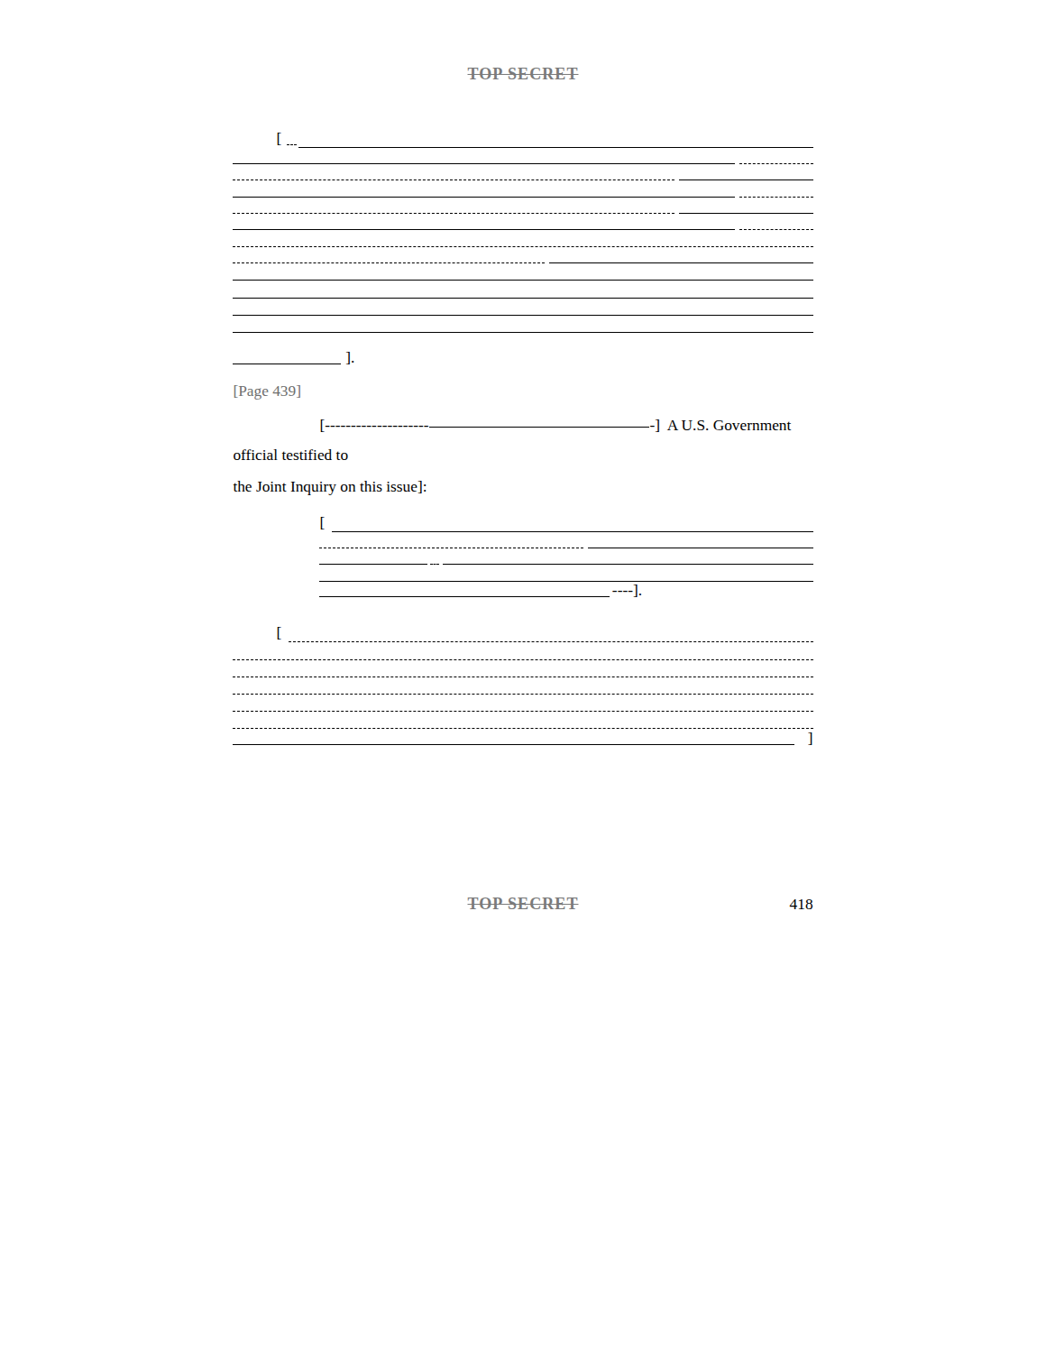TOP SECRET
[
].
[Page 439]
[-------------------- -] A U.S. Government official testified to
the Joint Inquiry on this issue]:
[
----].
[
]
TOP SECRET 418